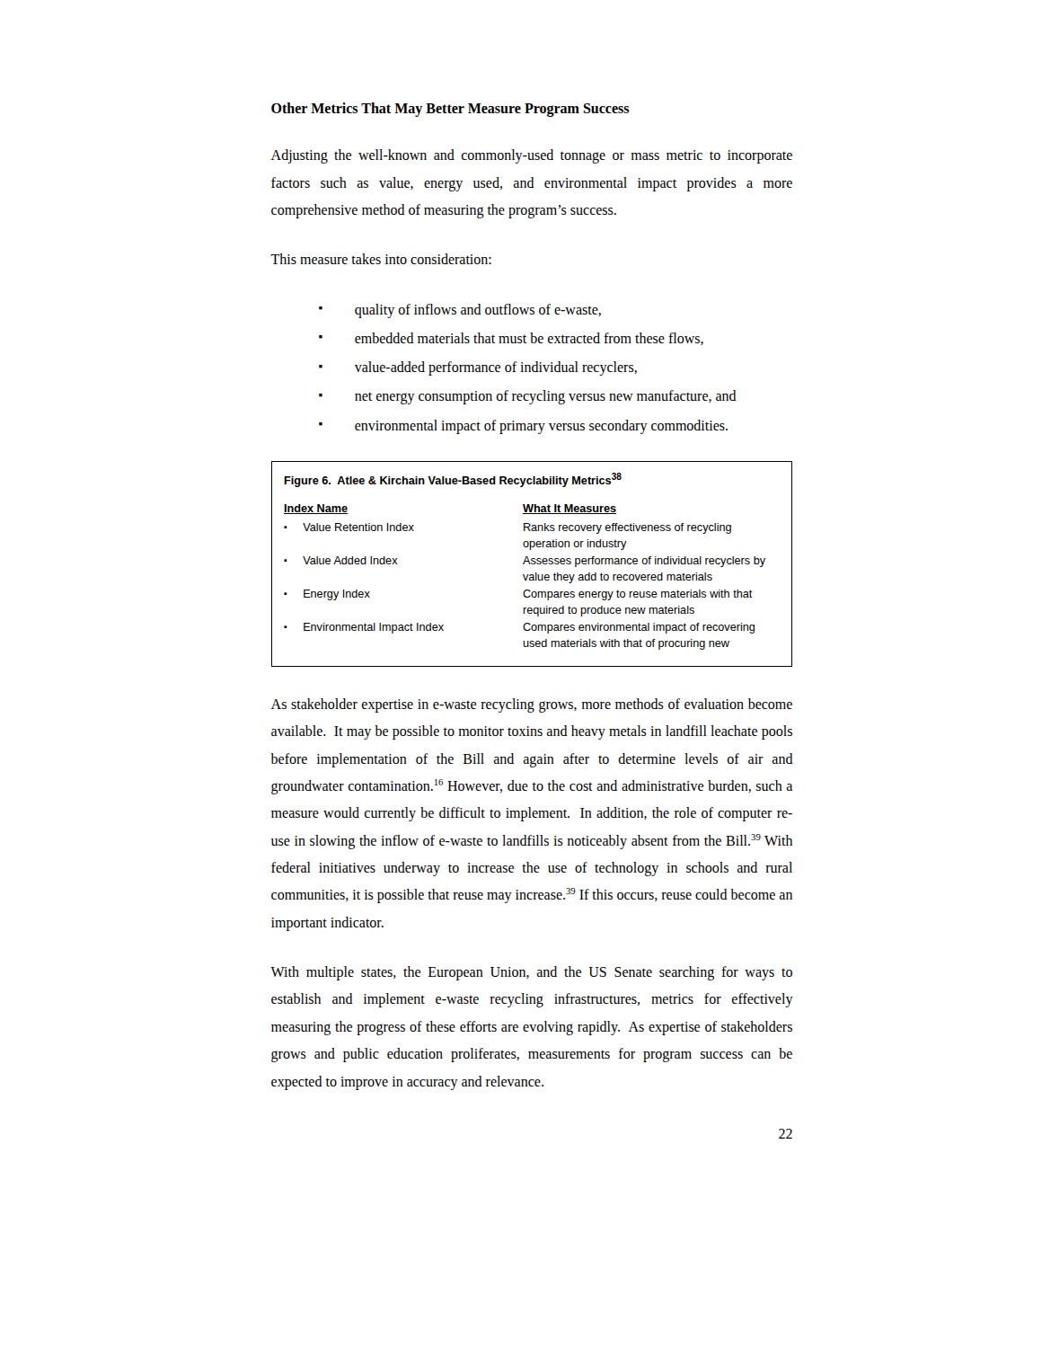Other Metrics That May Better Measure Program Success
Adjusting the well-known and commonly-used tonnage or mass metric to incorporate factors such as value, energy used, and environmental impact provides a more comprehensive method of measuring the program’s success.
This measure takes into consideration:
quality of inflows and outflows of e-waste,
embedded materials that must be extracted from these flows,
value-added performance of individual recyclers,
net energy consumption of recycling versus new manufacture, and
environmental impact of primary versus secondary commodities.
Figure 6. Atlee & Kirchain Value-Based Recyclability Metrics38
| Index Name | What It Measures |
| --- | --- |
| Value Retention Index | Ranks recovery effectiveness of recycling operation or industry |
| Value Added Index | Assesses performance of individual recyclers by value they add to recovered materials |
| Energy Index | Compares energy to reuse materials with that required to produce new materials |
| Environmental Impact Index | Compares environmental impact of recovering used materials with that of procuring new |
As stakeholder expertise in e-waste recycling grows, more methods of evaluation become available. It may be possible to monitor toxins and heavy metals in landfill leachate pools before implementation of the Bill and again after to determine levels of air and groundwater contamination.16 However, due to the cost and administrative burden, such a measure would currently be difficult to implement. In addition, the role of computer re-use in slowing the inflow of e-waste to landfills is noticeably absent from the Bill.39 With federal initiatives underway to increase the use of technology in schools and rural communities, it is possible that reuse may increase.39 If this occurs, reuse could become an important indicator.
With multiple states, the European Union, and the US Senate searching for ways to establish and implement e-waste recycling infrastructures, metrics for effectively measuring the progress of these efforts are evolving rapidly. As expertise of stakeholders grows and public education proliferates, measurements for program success can be expected to improve in accuracy and relevance.
22